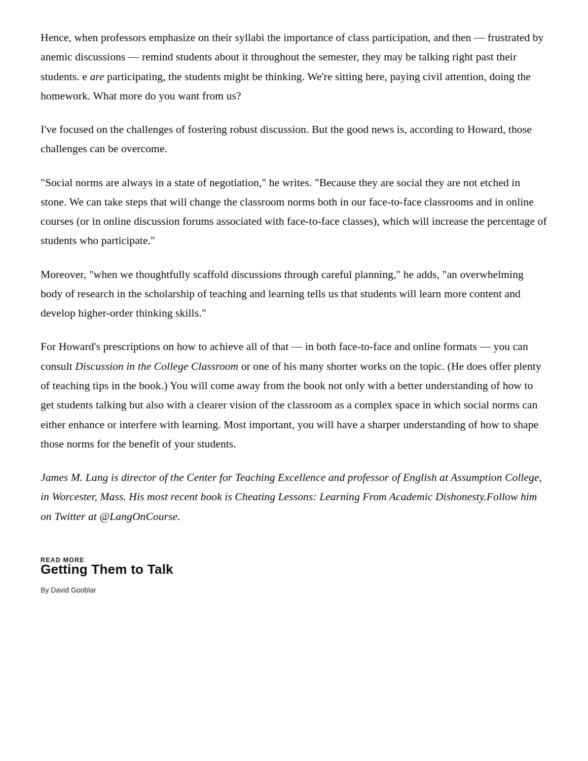Hence, when professors emphasize on their syllabi the importance of class participation, and then — frustrated by anemic discussions — remind students about it throughout the semester, they may be talking right past their students. e are participating, the students might be thinking. We're sitting here, paying civil attention, doing the homework. What more do you want from us?
I've focused on the challenges of fostering robust discussion. But the good news is, according to Howard, those challenges can be overcome.
"Social norms are always in a state of negotiation," he writes. "Because they are social they are not etched in stone. We can take steps that will change the classroom norms both in our face-to-face classrooms and in online courses (or in online discussion forums associated with face-to-face classes), which will increase the percentage of students who participate."
Moreover, "when we thoughtfully scaffold discussions through careful planning," he adds, "an overwhelming body of research in the scholarship of teaching and learning tells us that students will learn more content and develop higher-order thinking skills."
For Howard's prescriptions on how to achieve all of that — in both face-to-face and online formats — you can consult Discussion in the College Classroom or one of his many shorter works on the topic. (He does offer plenty of teaching tips in the book.) You will come away from the book not only with a better understanding of how to get students talking but also with a clearer vision of the classroom as a complex space in which social norms can either enhance or interfere with learning. Most important, you will have a sharper understanding of how to shape those norms for the benefit of your students.
James M. Lang is director of the Center for Teaching Excellence and professor of English at Assumption College, in Worcester, Mass. His most recent book is Cheating Lessons: Learning From Academic Dishonesty.Follow him on Twitter at @LangOnCourse.
READ MORE
Getting Them to Talk
By David Gooblar